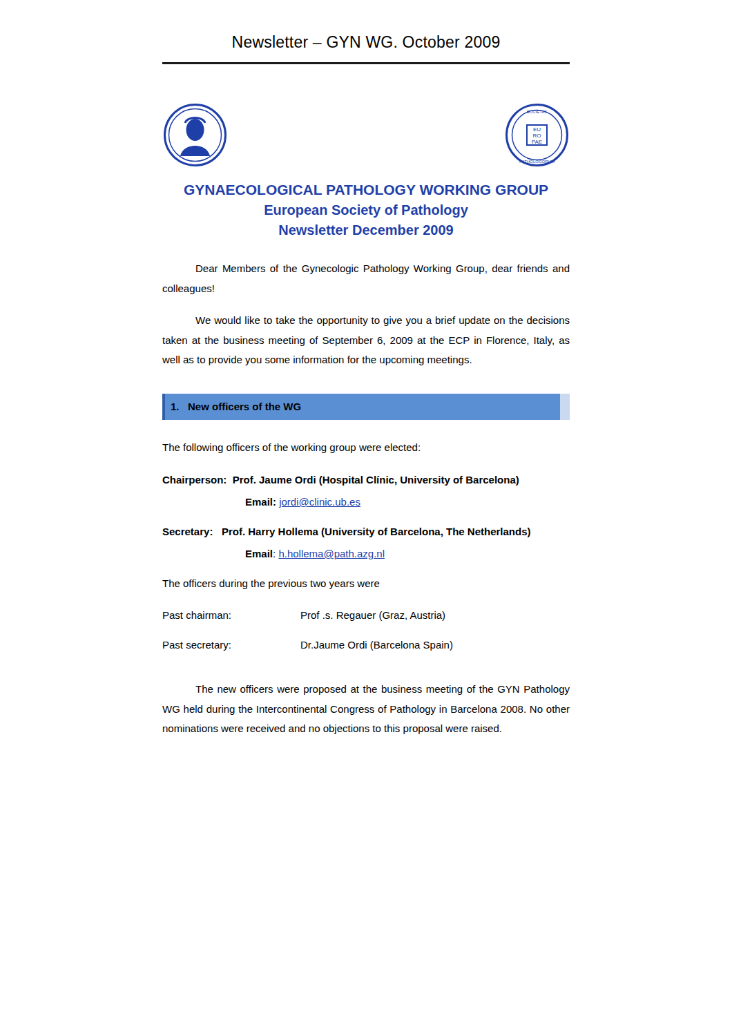Newsletter – GYN WG. October 2009
EU RO PAE SOCIETAS PATHOLOGORUM
GYNAECOLOGICAL PATHOLOGY WORKING GROUP
European Society of Pathology
Newsletter December 2009
Dear Members of the Gynecologic Pathology Working Group, dear friends and colleagues!
We would like to take the opportunity to give you a brief update on the decisions taken at the business meeting of September 6, 2009 at the ECP in Florence, Italy, as well as to provide you some information for the upcoming meetings.
1. New officers of the WG
The following officers of the working group were elected:
Chairperson: Prof. Jaume Ordi (Hospital Clínic, University of Barcelona)
Email: jordi@clinic.ub.es
Secretary: Prof. Harry Hollema (University of Barcelona, The Netherlands)
Email: h.hollema@path.azg.nl
The officers during the previous two years were
Past chairman:
Prof .s. Regauer (Graz, Austria)
Past secretary:
Dr.Jaume Ordi (Barcelona Spain)
The new officers were proposed at the business meeting of the GYN Pathology WG held during the Intercontinental Congress of Pathology in Barcelona 2008. No other nominations were received and no objections to this proposal were raised.